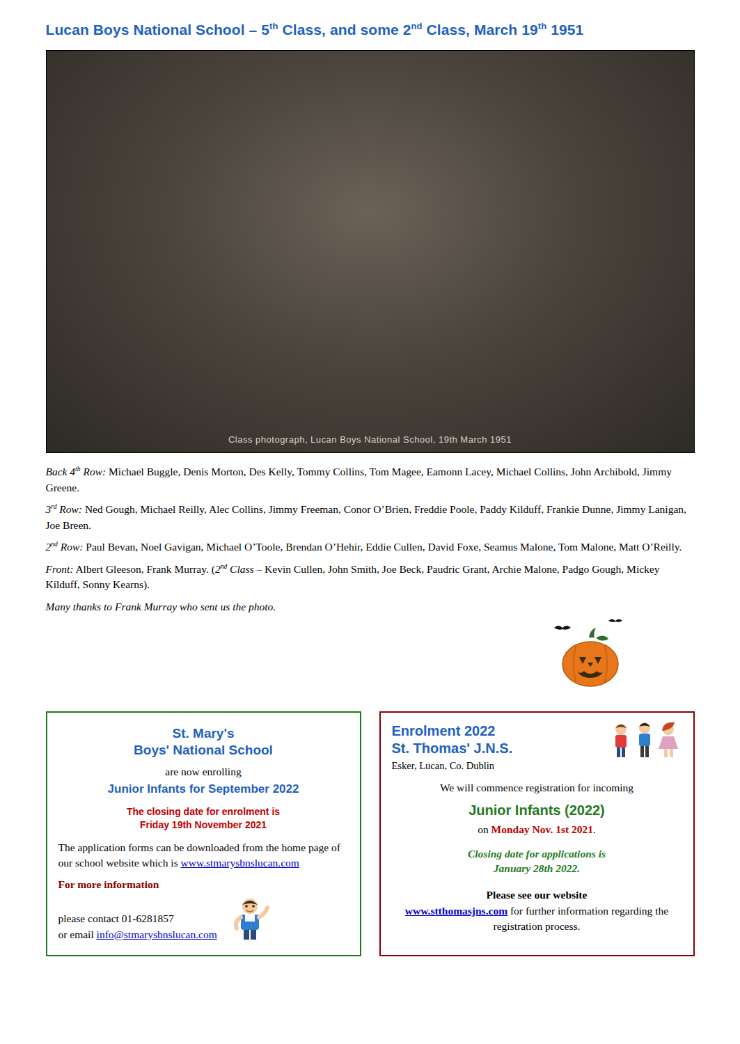Lucan Boys National School – 5th Class, and some 2nd Class, March 19th 1951
Class photograph, Lucan Boys National School, 19th March 1951
Back 4th Row: Michael Buggle, Denis Morton, Des Kelly, Tommy Collins, Tom Magee, Eamonn Lacey, Michael Collins, John Archibold, Jimmy Greene.
3rd Row: Ned Gough, Michael Reilly, Alec Collins, Jimmy Freeman, Conor O’Brien, Freddie Poole, Paddy Kilduff, Frankie Dunne, Jimmy Lanigan, Joe Breen.
2nd Row: Paul Bevan, Noel Gavigan, Michael O’Toole, Brendan O’Hehir, Eddie Cullen, David Foxe, Seamus Malone, Tom Malone, Matt O’Reilly.
Front: Albert Gleeson, Frank Murray. (2nd Class – Kevin Cullen, John Smith, Joe Beck, Paudric Grant, Archie Malone, Padgo Gough, Mickey Kilduff, Sonny Kearns).
Many thanks to Frank Murray who sent us the photo.
St. Mary's
Boys' National School
are now enrolling
Junior Infants for September 2022
The closing date for enrolment is
Friday 19th November 2021
The application forms can be downloaded from the home page of our school website which is www.stmarysbnslucan.com
For more information
please contact 01-6281857
or email info@stmarysbnslucan.com
Enrolment 2022
St. Thomas' J.N.S.
Esker, Lucan, Co. Dublin
We will commence registration for incoming
Junior Infants (2022)
on Monday Nov. 1st 2021.
Closing date for applications is
January 28th 2022.
Please see our website www.stthomasjns.com for further information regarding the registration process.